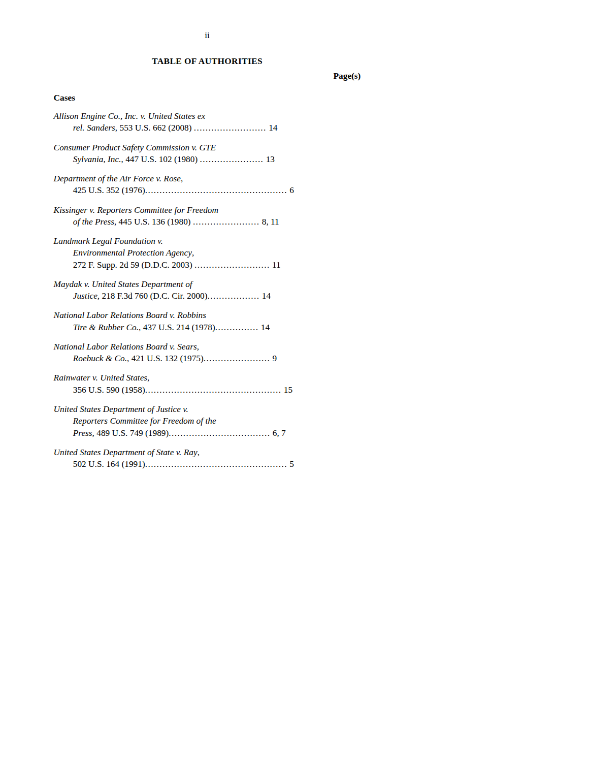ii
TABLE OF AUTHORITIES
Page(s)
Cases
Allison Engine Co., Inc. v. United States ex rel. Sanders, 553 U.S. 662 (2008) ......................... 14
Consumer Product Safety Commission v. GTE Sylvania, Inc., 447 U.S. 102 (1980) ...................... 13
Department of the Air Force v. Rose, 425 U.S. 352 (1976)................................................. 6
Kissinger v. Reporters Committee for Freedom of the Press, 445 U.S. 136 (1980) ....................... 8, 11
Landmark Legal Foundation v. Environmental Protection Agency, 272 F. Supp. 2d 59 (D.D.C. 2003) .......................... 11
Maydak v. United States Department of Justice, 218 F.3d 760 (D.C. Cir. 2000).................. 14
National Labor Relations Board v. Robbins Tire & Rubber Co., 437 U.S. 214 (1978)............... 14
National Labor Relations Board v. Sears, Roebuck & Co., 421 U.S. 132 (1975)....................... 9
Rainwater v. United States, 356 U.S. 590 (1958)............................................... 15
United States Department of Justice v. Reporters Committee for Freedom of the Press, 489 U.S. 749 (1989)................................... 6, 7
United States Department of State v. Ray, 502 U.S. 164 (1991)................................................. 5